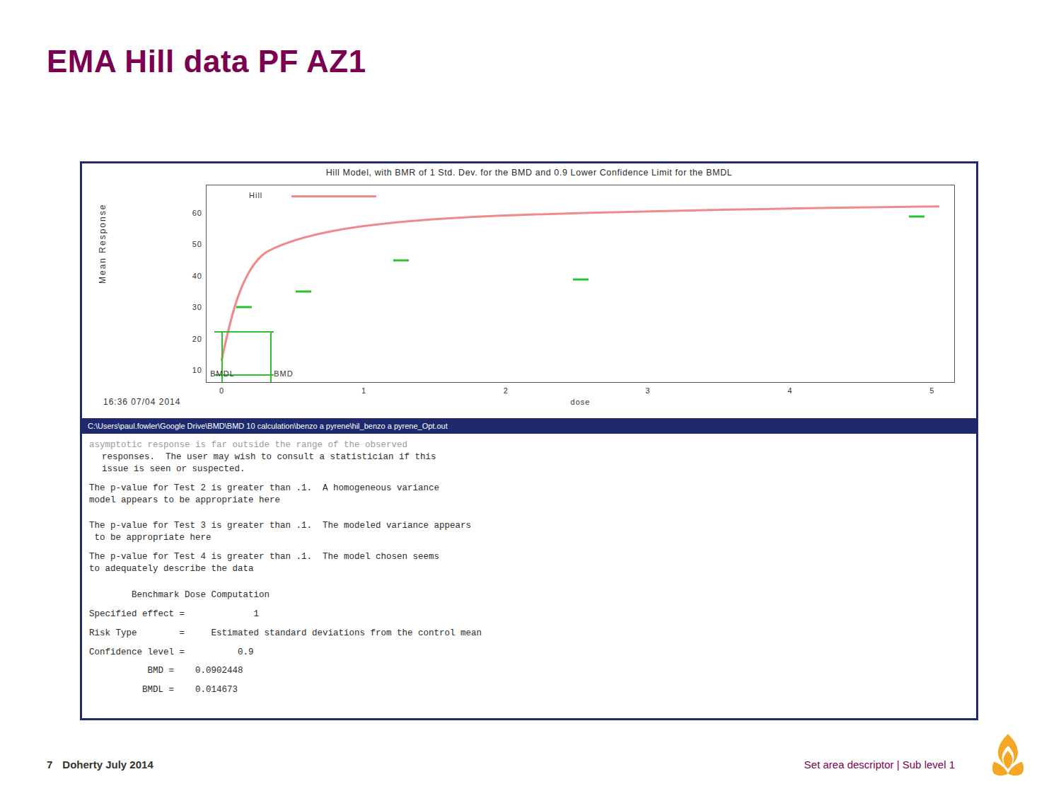EMA Hill data PF AZ1
Hill Model, with BMR of 1 Std. Dev. for the BMD and 0.9 Lower Confidence Limit for the BMDL
Mean Response
Hill
60
50
40
30
20
10
0
1
2
3
4
5
dose
BMDL
BMD
16:36 07/04 2014
C:\Users\paul.fowler\Google Drive\BMD\BMD 10 calculation\benzo a pyrene\hil_benzo a pyrene_Opt.out
asymptotic response is far outside the range of the observed
responses. The user may wish to consult a statistician if this
issue is seen or suspected.
The p-value for Test 2 is greater than .1. A homogeneous variance
model appears to be appropriate here
The p-value for Test 3 is greater than .1. The modeled variance appears
to be appropriate here
The p-value for Test 4 is greater than .1. The model chosen seems
to adequately describe the data
Benchmark Dose Computation
Specified effect = 1
Risk Type = Estimated standard deviations from the control mean
Confidence level = 0.9
BMD = 0.0902448
BMDL = 0.014673
7 Doherty July 2014
Set area descriptor | Sub level 1